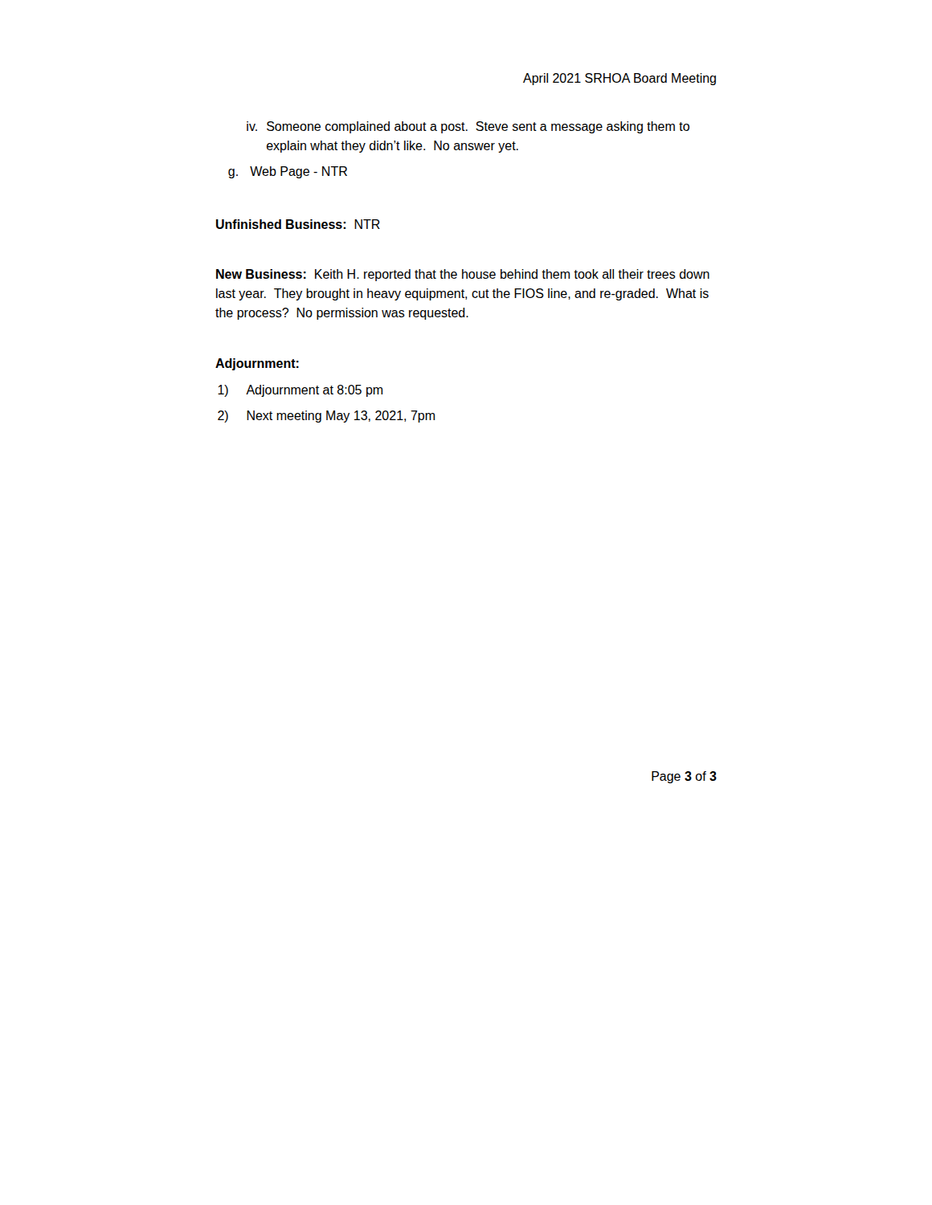April 2021 SRHOA Board Meeting
Someone complained about a post. Steve sent a message asking them to explain what they didn’t like. No answer yet.
Web Page - NTR
Unfinished Business: NTR
New Business: Keith H. reported that the house behind them took all their trees down last year. They brought in heavy equipment, cut the FIOS line, and re-graded. What is the process? No permission was requested.
Adjournment:
Adjournment at 8:05 pm
Next meeting May 13, 2021, 7pm
Page 3 of 3